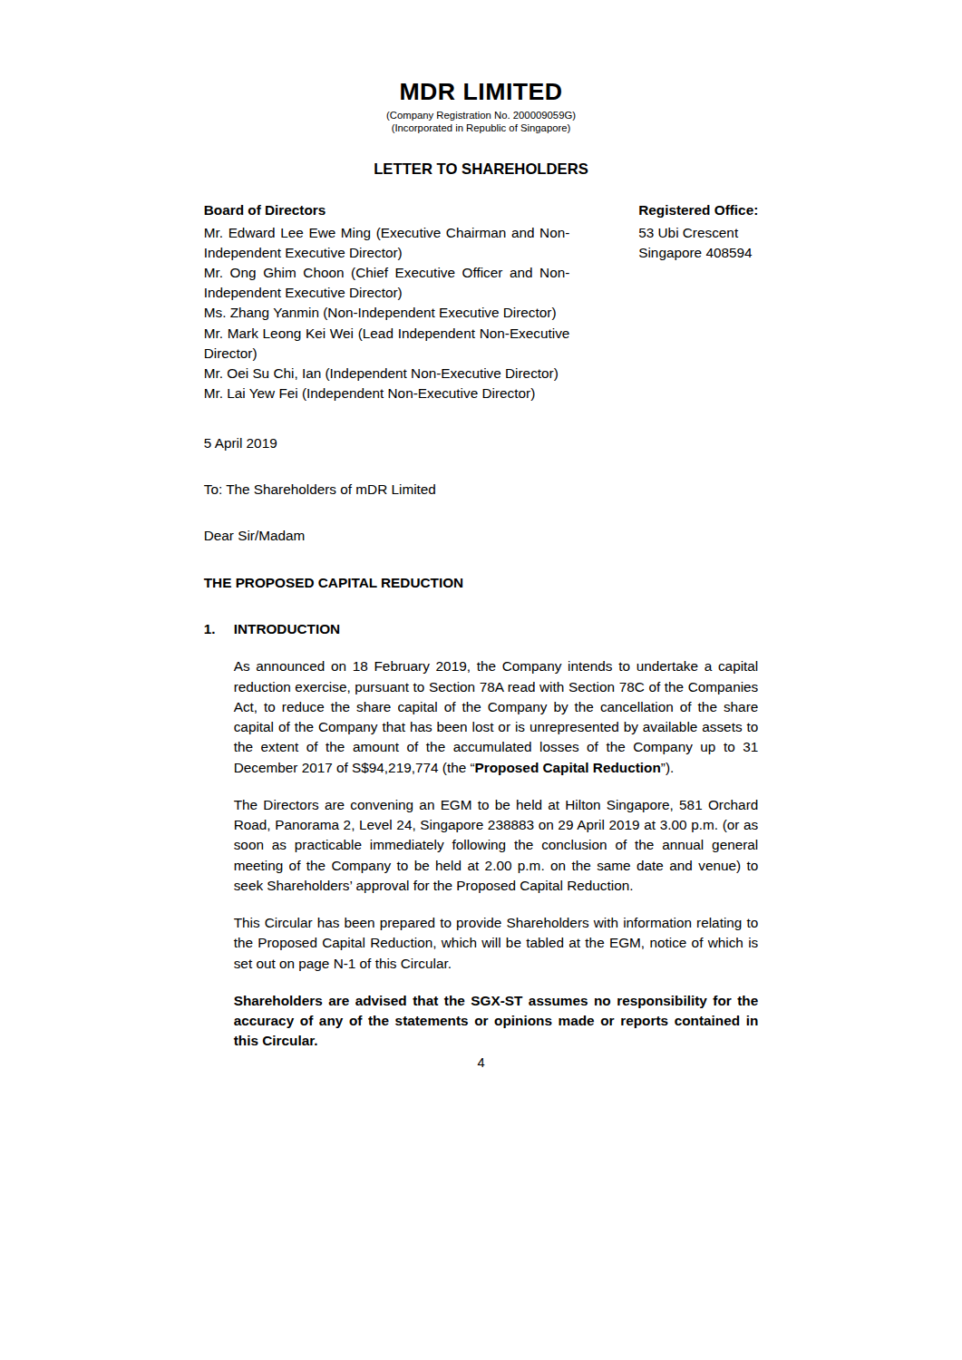MDR LIMITED
(Company Registration No. 200009059G)
(Incorporated in Republic of Singapore)
LETTER TO SHAREHOLDERS
Board of Directors
Mr. Edward Lee Ewe Ming (Executive Chairman and Non-Independent Executive Director)
Mr. Ong Ghim Choon (Chief Executive Officer and Non-Independent Executive Director)
Ms. Zhang Yanmin (Non-Independent Executive Director)
Mr. Mark Leong Kei Wei (Lead Independent Non-Executive Director)
Mr. Oei Su Chi, Ian (Independent Non-Executive Director)
Mr. Lai Yew Fei (Independent Non-Executive Director)
Registered Office:
53 Ubi Crescent
Singapore 408594
5 April 2019
To: The Shareholders of mDR Limited
Dear Sir/Madam
THE PROPOSED CAPITAL REDUCTION
1. INTRODUCTION
As announced on 18 February 2019, the Company intends to undertake a capital reduction exercise, pursuant to Section 78A read with Section 78C of the Companies Act, to reduce the share capital of the Company by the cancellation of the share capital of the Company that has been lost or is unrepresented by available assets to the extent of the amount of the accumulated losses of the Company up to 31 December 2017 of S$94,219,774 (the “Proposed Capital Reduction”).
The Directors are convening an EGM to be held at Hilton Singapore, 581 Orchard Road, Panorama 2, Level 24, Singapore 238883 on 29 April 2019 at 3.00 p.m. (or as soon as practicable immediately following the conclusion of the annual general meeting of the Company to be held at 2.00 p.m. on the same date and venue) to seek Shareholders’ approval for the Proposed Capital Reduction.
This Circular has been prepared to provide Shareholders with information relating to the Proposed Capital Reduction, which will be tabled at the EGM, notice of which is set out on page N-1 of this Circular.
Shareholders are advised that the SGX-ST assumes no responsibility for the accuracy of any of the statements or opinions made or reports contained in this Circular.
4